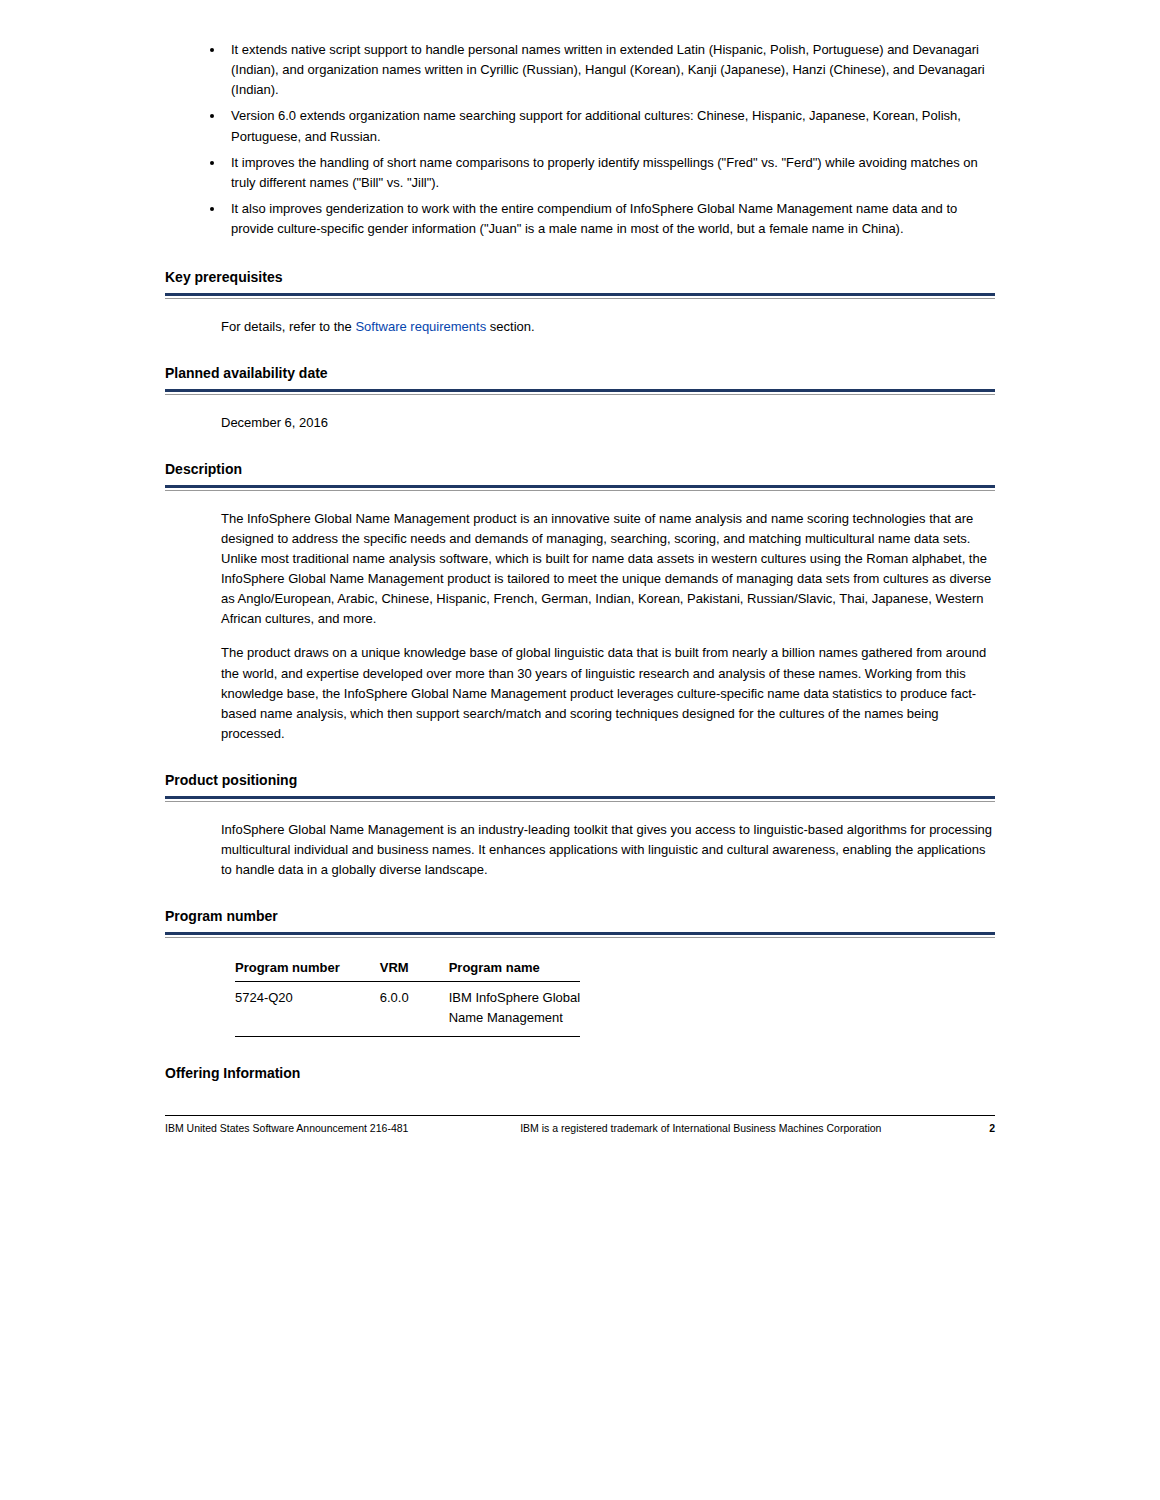It extends native script support to handle personal names written in extended Latin (Hispanic, Polish, Portuguese) and Devanagari (Indian), and organization names written in Cyrillic (Russian), Hangul (Korean), Kanji (Japanese), Hanzi (Chinese), and Devanagari (Indian).
Version 6.0 extends organization name searching support for additional cultures: Chinese, Hispanic, Japanese, Korean, Polish, Portuguese, and Russian.
It improves the handling of short name comparisons to properly identify misspellings ("Fred" vs. "Ferd") while avoiding matches on truly different names ("Bill" vs. "Jill").
It also improves genderization to work with the entire compendium of InfoSphere Global Name Management name data and to provide culture-specific gender information ("Juan" is a male name in most of the world, but a female name in China).
Key prerequisites
For details, refer to the Software requirements section.
Planned availability date
December 6, 2016
Description
The InfoSphere Global Name Management product is an innovative suite of name analysis and name scoring technologies that are designed to address the specific needs and demands of managing, searching, scoring, and matching multicultural name data sets. Unlike most traditional name analysis software, which is built for name data assets in western cultures using the Roman alphabet, the InfoSphere Global Name Management product is tailored to meet the unique demands of managing data sets from cultures as diverse as Anglo/European, Arabic, Chinese, Hispanic, French, German, Indian, Korean, Pakistani, Russian/Slavic, Thai, Japanese, Western African cultures, and more.
The product draws on a unique knowledge base of global linguistic data that is built from nearly a billion names gathered from around the world, and expertise developed over more than 30 years of linguistic research and analysis of these names. Working from this knowledge base, the InfoSphere Global Name Management product leverages culture-specific name data statistics to produce fact-based name analysis, which then support search/match and scoring techniques designed for the cultures of the names being processed.
Product positioning
InfoSphere Global Name Management is an industry-leading toolkit that gives you access to linguistic-based algorithms for processing multicultural individual and business names. It enhances applications with linguistic and cultural awareness, enabling the applications to handle data in a globally diverse landscape.
Program number
| Program number | VRM | Program name |
| --- | --- | --- |
| 5724-Q20 | 6.0.0 | IBM InfoSphere Global Name Management |
Offering Information
IBM United States Software Announcement 216-481 IBM is a registered trademark of International Business Machines Corporation 2